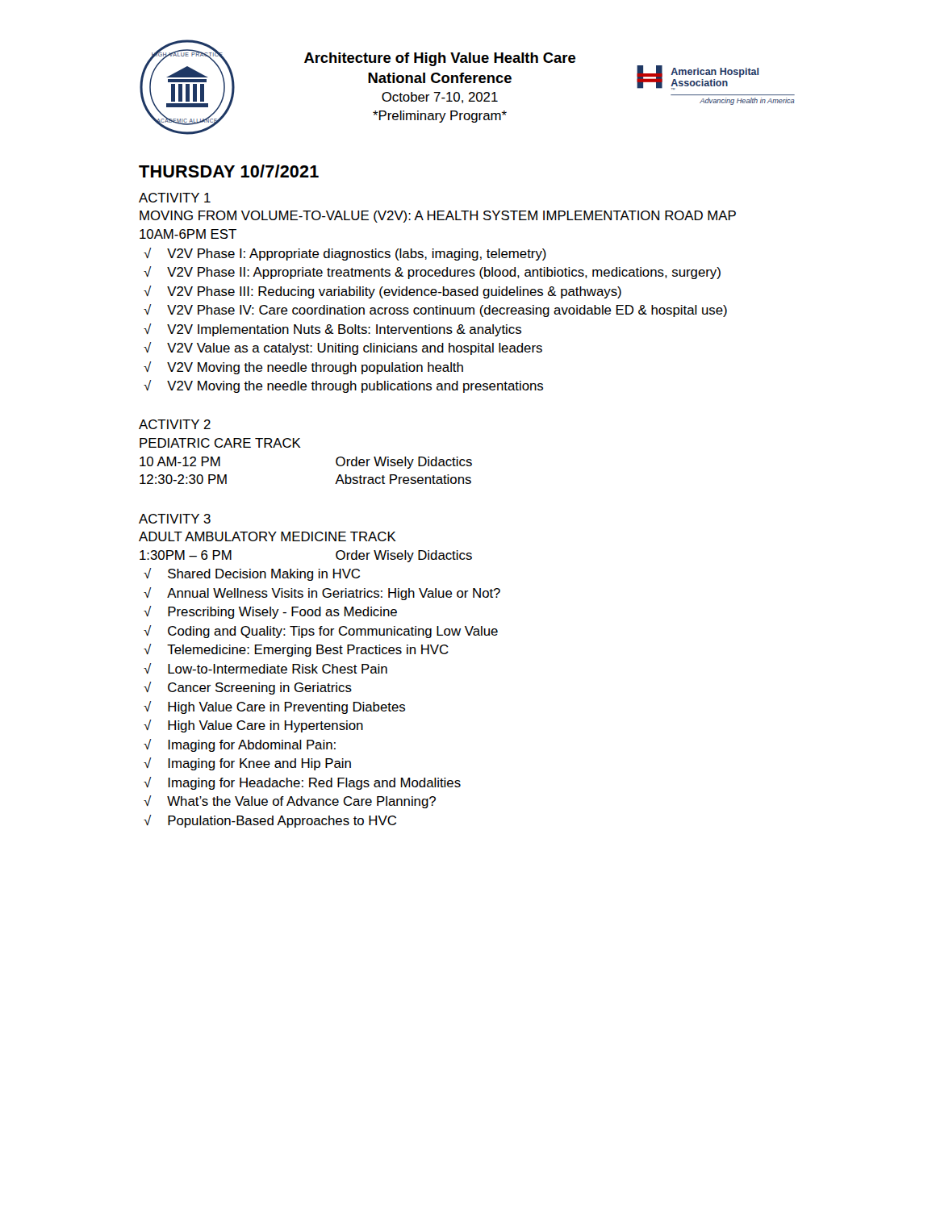High Value Practice Academic Alliance seal HIGH VALUE PRACTICE ACADEMIC ALLIANCE
Architecture of High Value Health Care
National Conference
October 7-10, 2021
*Preliminary Program*
American Hospital Association — Advancing Health in America American Hospital Association ™ Advancing Health in America
THURSDAY 10/7/2021
ACTIVITY 1
MOVING FROM VOLUME-TO-VALUE (V2V): A HEALTH SYSTEM IMPLEMENTATION ROAD MAP
10AM-6PM EST
V2V Phase I: Appropriate diagnostics (labs, imaging, telemetry)
V2V Phase II: Appropriate treatments & procedures (blood, antibiotics, medications, surgery)
V2V Phase III: Reducing variability (evidence-based guidelines & pathways)
V2V Phase IV: Care coordination across continuum (decreasing avoidable ED & hospital use)
V2V Implementation Nuts & Bolts: Interventions & analytics
V2V Value as a catalyst: Uniting clinicians and hospital leaders
V2V Moving the needle through population health
V2V Moving the needle through publications and presentations
ACTIVITY 2
PEDIATRIC CARE TRACK
| 10 AM-12 PM | Order Wisely Didactics |
| 12:30-2:30 PM | Abstract Presentations |
ACTIVITY 3
ADULT AMBULATORY MEDICINE TRACK
| 1:30PM – 6 PM | Order Wisely Didactics |
Shared Decision Making in HVC
Annual Wellness Visits in Geriatrics: High Value or Not?
Prescribing Wisely - Food as Medicine
Coding and Quality: Tips for Communicating Low Value
Telemedicine: Emerging Best Practices in HVC
Low-to-Intermediate Risk Chest Pain
Cancer Screening in Geriatrics
High Value Care in Preventing Diabetes
High Value Care in Hypertension
Imaging for Abdominal Pain:
Imaging for Knee and Hip Pain
Imaging for Headache: Red Flags and Modalities
What’s the Value of Advance Care Planning?
Population-Based Approaches to HVC